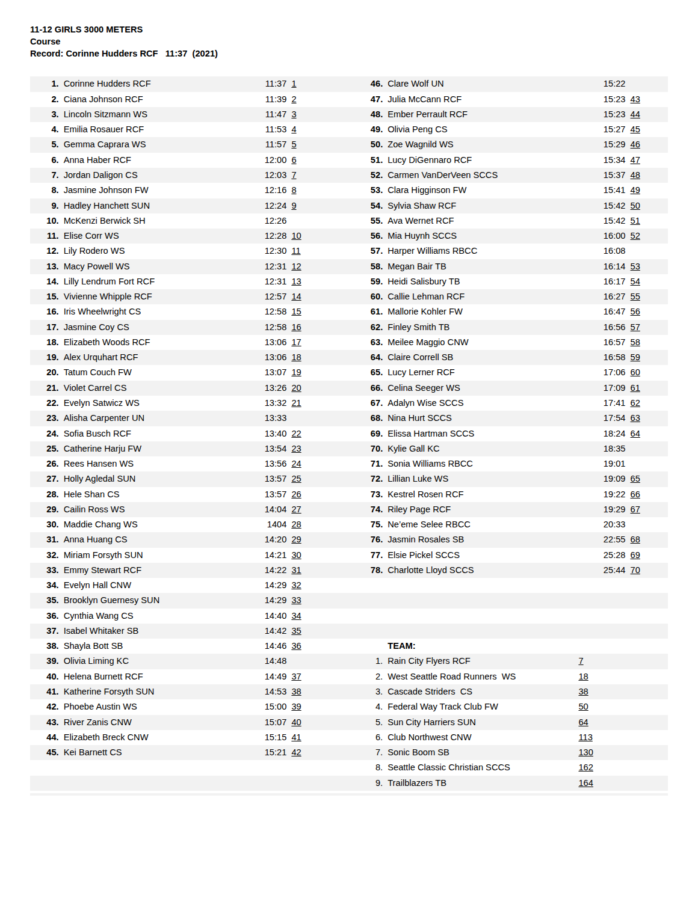11-12 GIRLS 3000 METERS
Course
Record: Corinne Hudders RCF 11:37 (2021)
| 1. | Corinne Hudders RCF | 11:37 | 1 | | 46. | Clare Wolf UN | 15:22 | |
| 2. | Ciana Johnson RCF | 11:39 | 2 | | 47. | Julia McCann RCF | 15:23 | 43 |
| 3. | Lincoln Sitzmann WS | 11:47 | 3 | | 48. | Ember Perrault RCF | 15:23 | 44 |
| 4. | Emilia Rosauer RCF | 11:53 | 4 | | 49. | Olivia Peng CS | 15:27 | 45 |
| 5. | Gemma Caprara WS | 11:57 | 5 | | 50. | Zoe Wagnild WS | 15:29 | 46 |
| 6. | Anna Haber RCF | 12:00 | 6 | | 51. | Lucy DiGennaro RCF | 15:34 | 47 |
| 7. | Jordan Daligon CS | 12:03 | 7 | | 52. | Carmen VanDerVeen SCCS | 15:37 | 48 |
| 8. | Jasmine Johnson FW | 12:16 | 8 | | 53. | Clara Higginson FW | 15:41 | 49 |
| 9. | Hadley Hanchett SUN | 12:24 | 9 | | 54. | Sylvia Shaw RCF | 15:42 | 50 |
| 10. | McKenzi Berwick SH | 12:26 | | | 55. | Ava Wernet RCF | 15:42 | 51 |
| 11. | Elise Corr WS | 12:28 | 10 | | 56. | Mia Huynh SCCS | 16:00 | 52 |
| 12. | Lily Rodero WS | 12:30 | 11 | | 57. | Harper Williams RBCC | 16:08 | |
| 13. | Macy Powell WS | 12:31 | 12 | | 58. | Megan Bair TB | 16:14 | 53 |
| 14. | Lilly Lendrum Fort RCF | 12:31 | 13 | | 59. | Heidi Salisbury TB | 16:17 | 54 |
| 15. | Vivienne Whipple RCF | 12:57 | 14 | | 60. | Callie Lehman RCF | 16:27 | 55 |
| 16. | Iris Wheelwright CS | 12:58 | 15 | | 61. | Mallorie Kohler FW | 16:47 | 56 |
| 17. | Jasmine Coy CS | 12:58 | 16 | | 62. | Finley Smith TB | 16:56 | 57 |
| 18. | Elizabeth Woods RCF | 13:06 | 17 | | 63. | Meilee Maggio CNW | 16:57 | 58 |
| 19. | Alex Urquhart RCF | 13:06 | 18 | | 64. | Claire Correll SB | 16:58 | 59 |
| 20. | Tatum Couch FW | 13:07 | 19 | | 65. | Lucy Lerner RCF | 17:06 | 60 |
| 21. | Violet Carrel CS | 13:26 | 20 | | 66. | Celina Seeger WS | 17:09 | 61 |
| 22. | Evelyn Satwicz WS | 13:32 | 21 | | 67. | Adalyn Wise SCCS | 17:41 | 62 |
| 23. | Alisha Carpenter UN | 13:33 | | | 68. | Nina Hurt SCCS | 17:54 | 63 |
| 24. | Sofia Busch RCF | 13:40 | 22 | | 69. | Elissa Hartman SCCS | 18:24 | 64 |
| 25. | Catherine Harju FW | 13:54 | 23 | | 70. | Kylie Gall KC | 18:35 | |
| 26. | Rees Hansen WS | 13:56 | 24 | | 71. | Sonia Williams RBCC | 19:01 | |
| 27. | Holly Agledal SUN | 13:57 | 25 | | 72. | Lillian Luke WS | 19:09 | 65 |
| 28. | Hele Shan CS | 13:57 | 26 | | 73. | Kestrel Rosen RCF | 19:22 | 66 |
| 29. | Cailin Ross WS | 14:04 | 27 | | 74. | Riley Page RCF | 19:29 | 67 |
| 30. | Maddie Chang WS | 1404 | 28 | | 75. | Ne’eme Selee RBCC | 20:33 | |
| 31. | Anna Huang CS | 14:20 | 29 | | 76. | Jasmin Rosales SB | 22:55 | 68 |
| 32. | Miriam Forsyth SUN | 14:21 | 30 | | 77. | Elsie Pickel SCCS | 25:28 | 69 |
| 33. | Emmy Stewart RCF | 14:22 | 31 | | 78. | Charlotte Lloyd SCCS | 25:44 | 70 |
| 34. | Evelyn Hall CNW | 14:29 | 32 | | | | | |
| 35. | Brooklyn Guernesy SUN | 14:29 | 33 | | | | | |
| 36. | Cynthia Wang CS | 14:40 | 34 | | | | | |
| 37. | Isabel Whitaker SB | 14:42 | 35 | | | | | |
| 38. | Shayla Bott SB | 14:46 | 36 | | | TEAM: | | |
| 39. | Olivia Liming KC | 14:48 | | | 1. | Rain City Flyers RCF | 7 | |
| 40. | Helena Burnett RCF | 14:49 | 37 | | 2. | West Seattle Road Runners WS | 18 | |
| 41. | Katherine Forsyth SUN | 14:53 | 38 | | 3. | Cascade Striders CS | 38 | |
| 42. | Phoebe Austin WS | 15:00 | 39 | | 4. | Federal Way Track Club FW | 50 | |
| 43. | River Zanis CNW | 15:07 | 40 | | 5. | Sun City Harriers SUN | 64 | |
| 44. | Elizabeth Breck CNW | 15:15 | 41 | | 6. | Club Northwest CNW | 113 | |
| 45. | Kei Barnett CS | 15:21 | 42 | | 7. | Sonic Boom SB | 130 | |
| | | | | | 8. | Seattle Classic Christian SCCS | 162 | |
| | | | | | 9. | Trailblazers TB | 164 | |